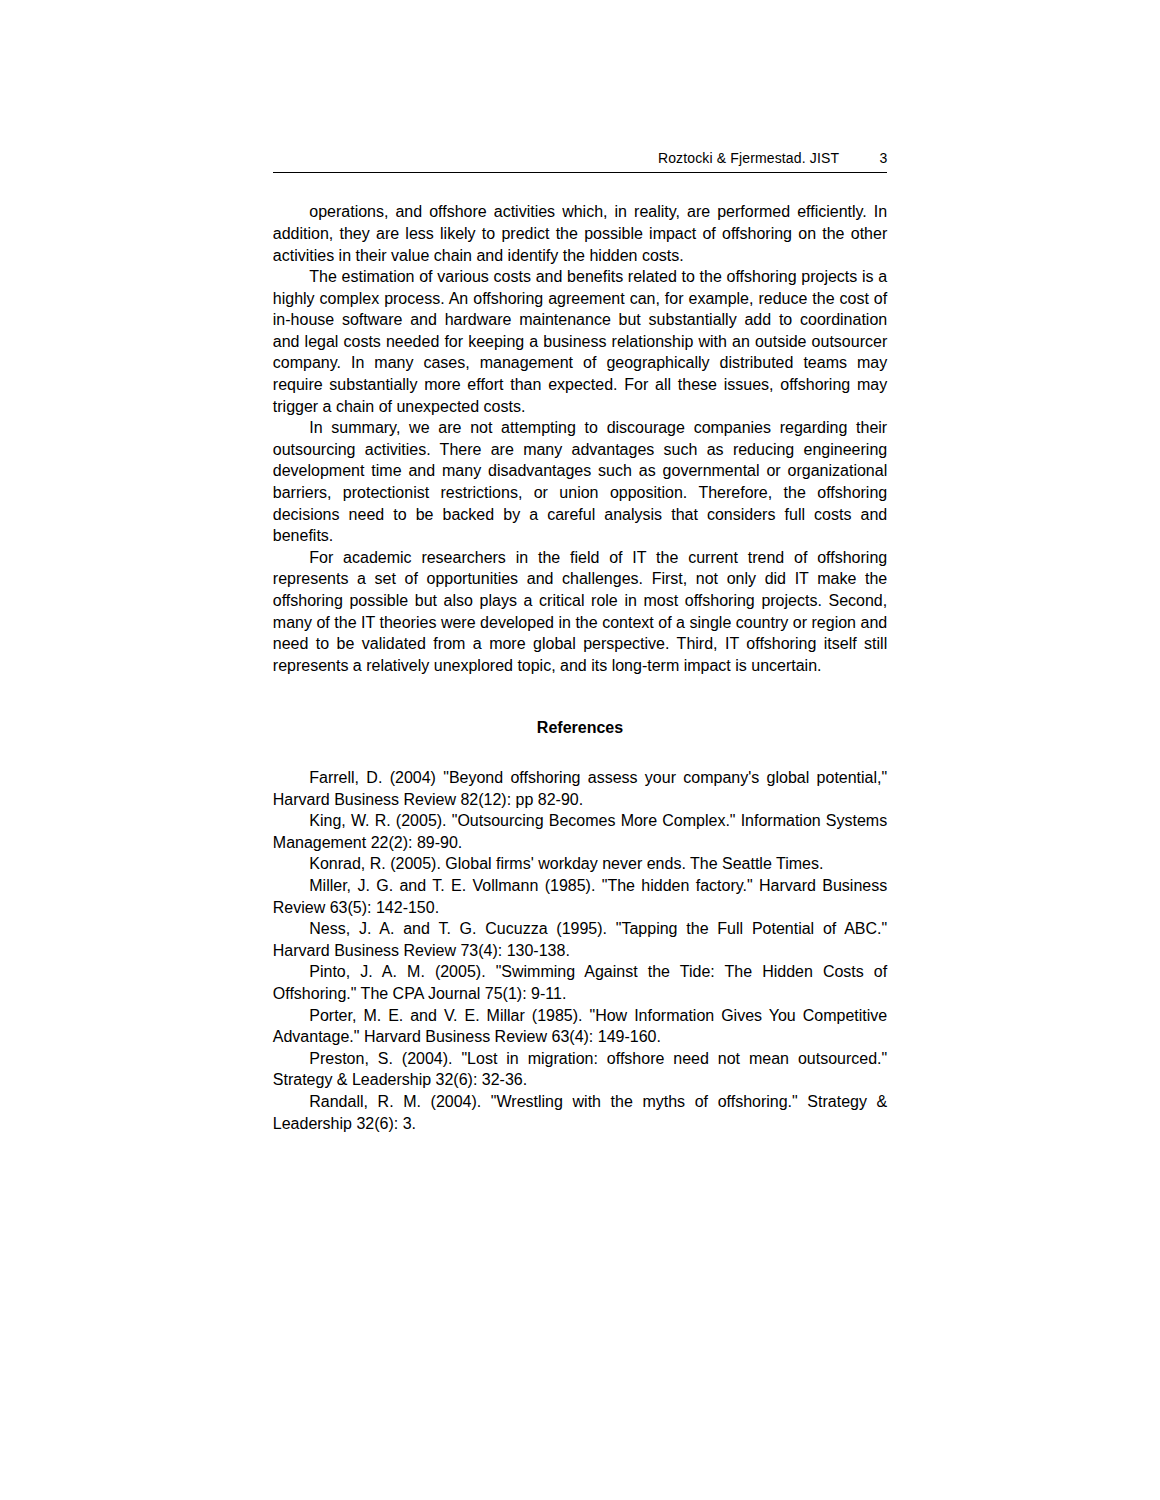Roztocki & Fjermestad. JIST 3
operations, and offshore activities which, in reality, are performed efficiently. In addition, they are less likely to predict the possible impact of offshoring on the other activities in their value chain and identify the hidden costs.
The estimation of various costs and benefits related to the offshoring projects is a highly complex process. An offshoring agreement can, for example, reduce the cost of in-house software and hardware maintenance but substantially add to coordination and legal costs needed for keeping a business relationship with an outside outsourcer company. In many cases, management of geographically distributed teams may require substantially more effort than expected. For all these issues, offshoring may trigger a chain of unexpected costs.
In summary, we are not attempting to discourage companies regarding their outsourcing activities. There are many advantages such as reducing engineering development time and many disadvantages such as governmental or organizational barriers, protectionist restrictions, or union opposition. Therefore, the offshoring decisions need to be backed by a careful analysis that considers full costs and benefits.
For academic researchers in the field of IT the current trend of offshoring represents a set of opportunities and challenges. First, not only did IT make the offshoring possible but also plays a critical role in most offshoring projects. Second, many of the IT theories were developed in the context of a single country or region and need to be validated from a more global perspective. Third, IT offshoring itself still represents a relatively unexplored topic, and its long-term impact is uncertain.
References
Farrell, D. (2004) "Beyond offshoring assess your company's global potential," Harvard Business Review 82(12): pp 82-90.
King, W. R. (2005). "Outsourcing Becomes More Complex." Information Systems Management 22(2): 89-90.
Konrad, R. (2005). Global firms' workday never ends. The Seattle Times.
Miller, J. G. and T. E. Vollmann (1985). "The hidden factory." Harvard Business Review 63(5): 142-150.
Ness, J. A. and T. G. Cucuzza (1995). "Tapping the Full Potential of ABC." Harvard Business Review 73(4): 130-138.
Pinto, J. A. M. (2005). "Swimming Against the Tide: The Hidden Costs of Offshoring." The CPA Journal 75(1): 9-11.
Porter, M. E. and V. E. Millar (1985). "How Information Gives You Competitive Advantage." Harvard Business Review 63(4): 149-160.
Preston, S. (2004). "Lost in migration: offshore need not mean outsourced." Strategy & Leadership 32(6): 32-36.
Randall, R. M. (2004). "Wrestling with the myths of offshoring." Strategy & Leadership 32(6): 3.